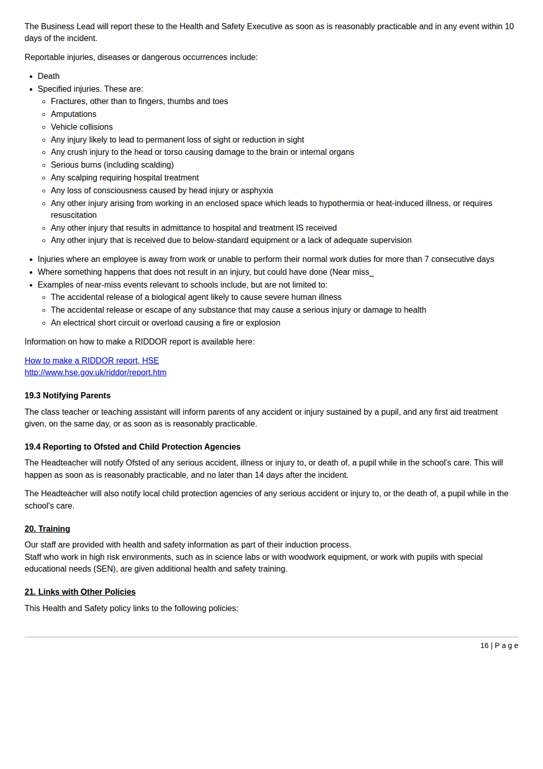The Business Lead will report these to the Health and Safety Executive as soon as is reasonably practicable and in any event within 10 days of the incident.
Reportable injuries, diseases or dangerous occurrences include:
Death
Specified injuries. These are:
Fractures, other than to fingers, thumbs and toes
Amputations
Vehicle collisions
Any injury likely to lead to permanent loss of sight or reduction in sight
Any crush injury to the head or torso causing damage to the brain or internal organs
Serious burns (including scalding)
Any scalping requiring hospital treatment
Any loss of consciousness caused by head injury or asphyxia
Any other injury arising from working in an enclosed space which leads to hypothermia or heat-induced illness, or requires resuscitation
Any other injury that results in admittance to hospital and treatment IS received
Any other injury that is received due to below-standard equipment or a lack of adequate supervision
Injuries where an employee is away from work or unable to perform their normal work duties for more than 7 consecutive days
Where something happens that does not result in an injury, but could have done (Near miss_
Examples of near-miss events relevant to schools include, but are not limited to:
The accidental release of a biological agent likely to cause severe human illness
The accidental release or escape of any substance that may cause a serious injury or damage to health
An electrical short circuit or overload causing a fire or explosion
Information on how to make a RIDDOR report is available here:
How to make a RIDDOR report, HSE http://www.hse.gov.uk/riddor/report.htm
19.3 Notifying Parents
The class teacher or teaching assistant will inform parents of any accident or injury sustained by a pupil, and any first aid treatment given, on the same day, or as soon as is reasonably practicable.
19.4 Reporting to Ofsted and Child Protection Agencies
The Headteacher will notify Ofsted of any serious accident, illness or injury to, or death of, a pupil while in the school's care. This will happen as soon as is reasonably practicable, and no later than 14 days after the incident.
The Headteacher will also notify local child protection agencies of any serious accident or injury to, or the death of, a pupil while in the school's care.
20. Training
Our staff are provided with health and safety information as part of their induction process.
Staff who work in high risk environments, such as in science labs or with woodwork equipment, or work with pupils with special educational needs (SEN), are given additional health and safety training.
21. Links with Other Policies
This Health and Safety policy links to the following policies:
16 | P a g e